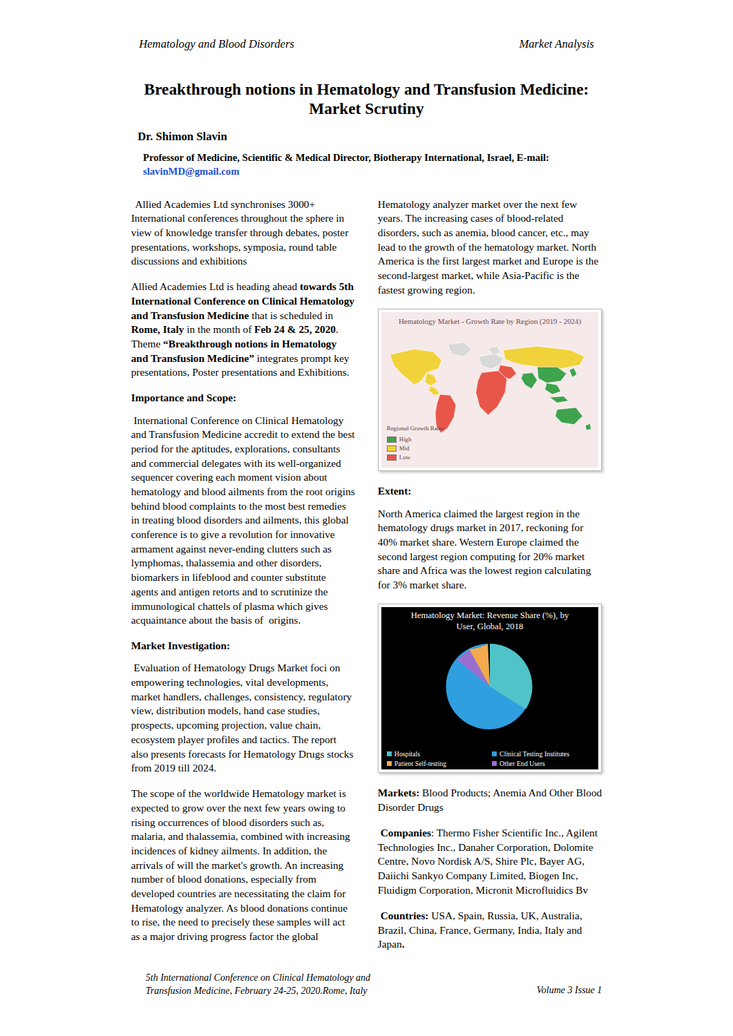Hematology and Blood Disorders
Market Analysis
Breakthrough notions in Hematology and Transfusion Medicine: Market Scrutiny
Dr. Shimon Slavin
Professor of Medicine, Scientific & Medical Director, Biotherapy International, Israel, E-mail: slavinMD@gmail.com
Allied Academies Ltd synchronises 3000+ International conferences throughout the sphere in view of knowledge transfer through debates, poster presentations, workshops, symposia, round table discussions and exhibitions
Allied Academies Ltd is heading ahead towards 5th International Conference on Clinical Hematology and Transfusion Medicine that is scheduled in Rome, Italy in the month of Feb 24 & 25, 2020. Theme “Breakthrough notions in Hematology and Transfusion Medicine” integrates prompt key presentations, Poster presentations and Exhibitions.
Importance and Scope:
International Conference on Clinical Hematology and Transfusion Medicine accredit to extend the best period for the aptitudes, explorations, consultants and commercial delegates with its well-organized sequencer covering each moment vision about hematology and blood ailments from the root origins behind blood complaints to the most best remedies in treating blood disorders and ailments, this global conference is to give a revolution for innovative armament against never-ending clutters such as lymphomas, thalassemia and other disorders, biomarkers in lifeblood and counter substitute agents and antigen retorts and to scrutinize the immunological chattels of plasma which gives acquaintance about the basis of origins.
Market Investigation:
Evaluation of Hematology Drugs Market foci on empowering technologies, vital developments, market handlers, challenges, consistency, regulatory view, distribution models, hand case studies, prospects, upcoming projection, value chain, ecosystem player profiles and tactics. The report also presents forecasts for Hematology Drugs stocks from 2019 till 2024.
The scope of the worldwide Hematology market is expected to grow over the next few years owing to rising occurrences of blood disorders such as, malaria, and thalassemia, combined with increasing incidences of kidney ailments. In addition, the arrivals of will the market's growth. An increasing number of blood donations, especially from developed countries are necessitating the claim for Hematology analyzer. As blood donations continue to rise, the need to precisely these samples will act as a major driving progress factor the global Hematology analyzer market over the next few years. The increasing cases of blood-related disorders, such as anemia, blood cancer, etc., may lead to the growth of the hematology market. North America is the first largest market and Europe is the second-largest market, while Asia-Pacific is the fastest growing region.
Hematology Market - Growth Rate by Region (2019 - 2024)
Regional Growth Rates
High
Mid
Low
Extent:
North America claimed the largest region in the hematology drugs market in 2017, reckoning for 40% market share. Western Europe claimed the second largest region computing for 20% market share and Africa was the lowest region calculating for 3% market share.
Hematology Market: Revenue Share (%), by
User, Global, 2018
Hospitals
Clinical Testing Institutes
Patient Self-testing
Other End Users
Markets: Blood Products; Anemia And Other Blood Disorder Drugs
Companies: Thermo Fisher Scientific Inc., Agilent Technologies Inc., Danaher Corporation, Dolomite Centre, Novo Nordisk A/S, Shire Plc, Bayer AG, Daiichi Sankyo Company Limited, Biogen Inc, Fluidigm Corporation, Micronit Microfluidics Bv
Countries: USA, Spain, Russia, UK, Australia, Brazil, China, France, Germany, India, Italy and Japan.
5th International Conference on Clinical Hematology and
Transfusion Medicine, February 24-25, 2020.Rome, Italy
Volume 3 Issue 1